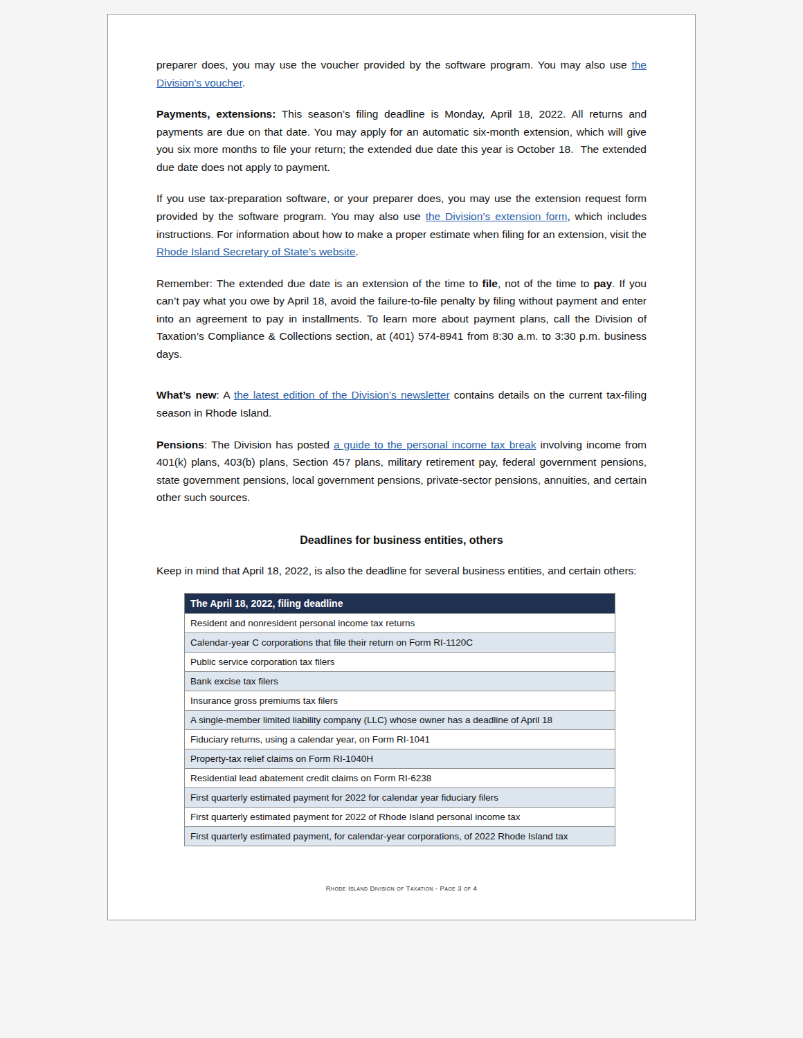preparer does, you may use the voucher provided by the software program. You may also use the Division’s voucher.
Payments, extensions: This season’s filing deadline is Monday, April 18, 2022. All returns and payments are due on that date. You may apply for an automatic six-month extension, which will give you six more months to file your return; the extended due date this year is October 18. The extended due date does not apply to payment.
If you use tax-preparation software, or your preparer does, you may use the extension request form provided by the software program. You may also use the Division’s extension form, which includes instructions. For information about how to make a proper estimate when filing for an extension, visit the Rhode Island Secretary of State’s website.
Remember: The extended due date is an extension of the time to file, not of the time to pay. If you can’t pay what you owe by April 18, avoid the failure-to-file penalty by filing without payment and enter into an agreement to pay in installments. To learn more about payment plans, call the Division of Taxation’s Compliance & Collections section, at (401) 574-8941 from 8:30 a.m. to 3:30 p.m. business days.
What’s new: A the latest edition of the Division’s newsletter contains details on the current tax-filing season in Rhode Island.
Pensions: The Division has posted a guide to the personal income tax break involving income from 401(k) plans, 403(b) plans, Section 457 plans, military retirement pay, federal government pensions, state government pensions, local government pensions, private-sector pensions, annuities, and certain other such sources.
Deadlines for business entities, others
Keep in mind that April 18, 2022, is also the deadline for several business entities, and certain others:
| The April 18, 2022, filing deadline |
| --- |
| Resident and nonresident personal income tax returns |
| Calendar-year C corporations that file their return on Form RI-1120C |
| Public service corporation tax filers |
| Bank excise tax filers |
| Insurance gross premiums tax filers |
| A single-member limited liability company (LLC) whose owner has a deadline of April 18 |
| Fiduciary returns, using a calendar year, on Form RI-1041 |
| Property-tax relief claims on Form RI-1040H |
| Residential lead abatement credit claims on Form RI-6238 |
| First quarterly estimated payment for 2022 for calendar year fiduciary filers |
| First quarterly estimated payment for 2022 of Rhode Island personal income tax |
| First quarterly estimated payment, for calendar-year corporations, of 2022 Rhode Island tax |
Rhode Island Division of Taxation - Page 3 of 4